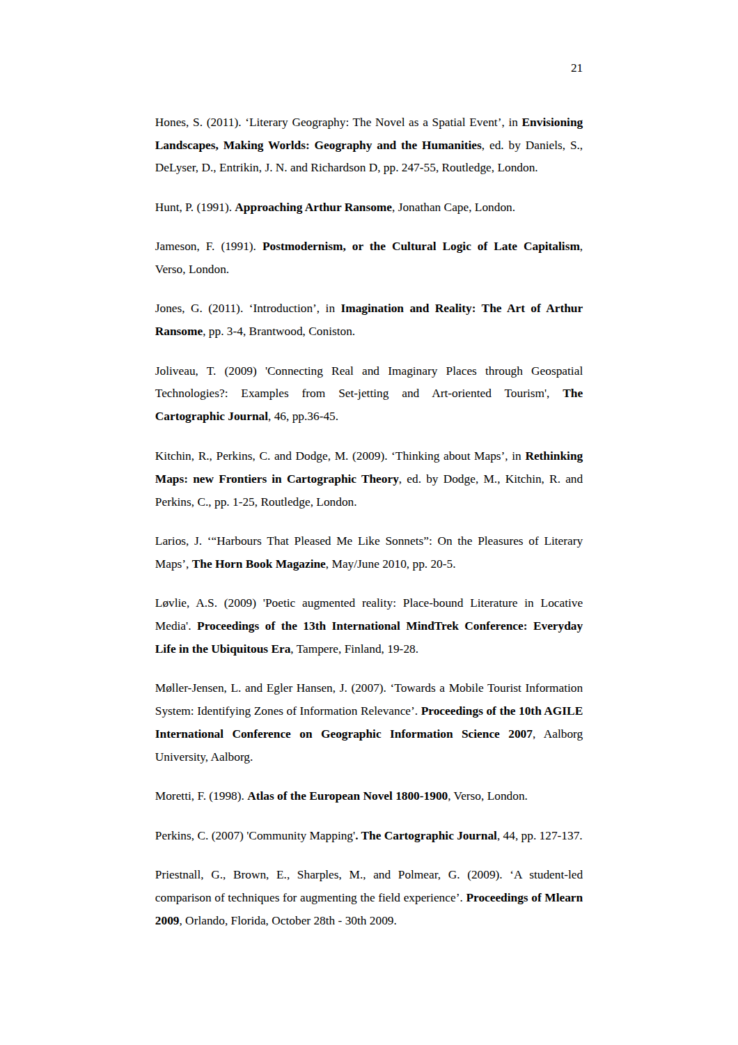21
Hones, S. (2011). ‘Literary Geography: The Novel as a Spatial Event’, in Envisioning Landscapes, Making Worlds: Geography and the Humanities, ed. by Daniels, S., DeLyser, D., Entrikin, J. N. and Richardson D, pp. 247-55, Routledge, London.
Hunt, P. (1991). Approaching Arthur Ransome, Jonathan Cape, London.
Jameson, F. (1991). Postmodernism, or the Cultural Logic of Late Capitalism, Verso, London.
Jones, G. (2011). ‘Introduction’, in Imagination and Reality: The Art of Arthur Ransome, pp. 3-4, Brantwood, Coniston.
Joliveau, T. (2009) 'Connecting Real and Imaginary Places through Geospatial Technologies?: Examples from Set-jetting and Art-oriented Tourism', The Cartographic Journal, 46, pp.36-45.
Kitchin, R., Perkins, C. and Dodge, M. (2009). ‘Thinking about Maps’, in Rethinking Maps: new Frontiers in Cartographic Theory, ed. by Dodge, M., Kitchin, R. and Perkins, C., pp. 1-25, Routledge, London.
Larios, J. ‘“Harbours That Pleased Me Like Sonnets”: On the Pleasures of Literary Maps’, The Horn Book Magazine, May/June 2010, pp. 20-5.
Løvlie, A.S. (2009) 'Poetic augmented reality: Place-bound Literature in Locative Media'. Proceedings of the 13th International MindTrek Conference: Everyday Life in the Ubiquitous Era, Tampere, Finland, 19-28.
Møller-Jensen, L. and Egler Hansen, J. (2007). ‘Towards a Mobile Tourist Information System: Identifying Zones of Information Relevance’. Proceedings of the 10th AGILE International Conference on Geographic Information Science 2007, Aalborg University, Aalborg.
Moretti, F. (1998). Atlas of the European Novel 1800-1900, Verso, London.
Perkins, C. (2007) 'Community Mapping'. The Cartographic Journal, 44, pp. 127-137.
Priestnall, G., Brown, E., Sharples, M., and Polmear, G. (2009). ‘A student-led comparison of techniques for augmenting the field experience’. Proceedings of Mlearn 2009, Orlando, Florida, October 28th - 30th 2009.